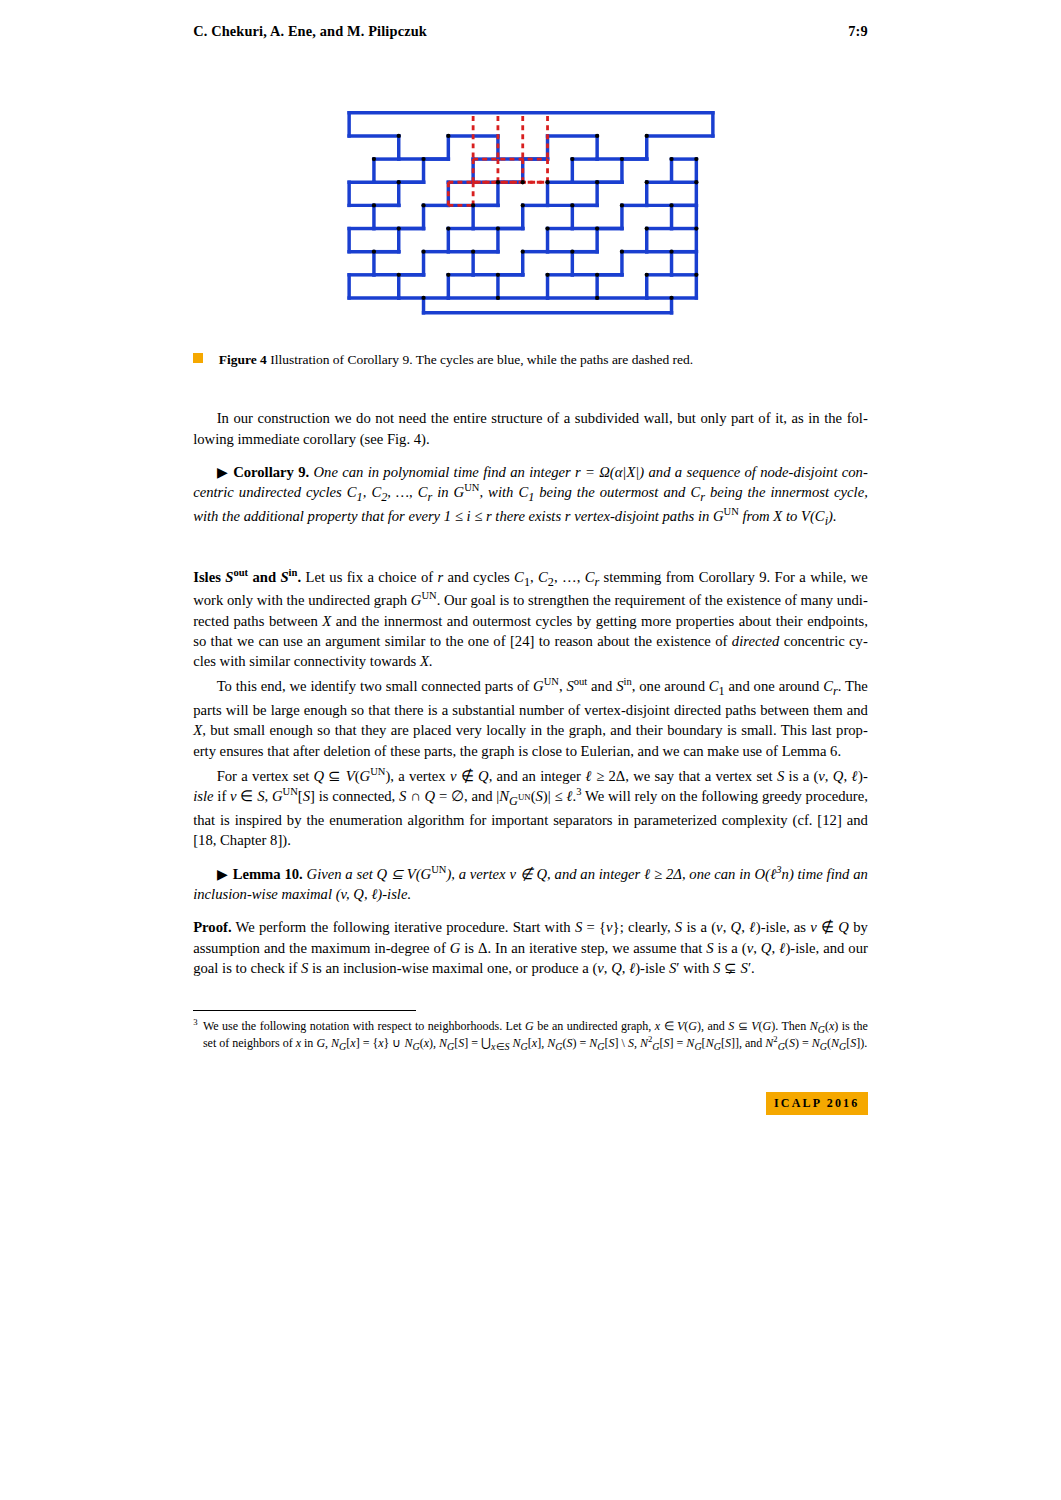C. Chekuri, A. Ene, and M. Pilipczuk 7:9
Figure 4 Illustration of Corollary 9. The cycles are blue, while the paths are dashed red.
In our construction we do not need the entire structure of a subdivided wall, but only part of it, as in the following immediate corollary (see Fig. 4).
▶Corollary 9. One can in polynomial time find an integer r = Ω(α|X|) and a sequence of node-disjoint concentric undirected cycles C1, C2, …, Cr in GUN, with C1 being the outermost and Cr being the innermost cycle, with the additional property that for every 1 ≤ i ≤ r there exists r vertex-disjoint paths in GUN from X to V(Ci).
Isles Sout and Sin. Let us fix a choice of r and cycles C1, C2, …, Cr stemming from Corollary 9. For a while, we work only with the undirected graph GUN. Our goal is to strengthen the requirement of the existence of many undirected paths between X and the innermost and outermost cycles by getting more properties about their endpoints, so that we can use an argument similar to the one of [24] to reason about the existence of directed concentric cycles with similar connectivity towards X.
To this end, we identify two small connected parts of GUN, Sout and Sin, one around C1 and one around Cr. The parts will be large enough so that there is a substantial number of vertex-disjoint directed paths between them and X, but small enough so that they are placed very locally in the graph, and their boundary is small. This last property ensures that after deletion of these parts, the graph is close to Eulerian, and we can make use of Lemma 6.
For a vertex set Q ⊆ V(GUN), a vertex v ∉ Q, and an integer ℓ ≥ 2Δ, we say that a vertex set S is a (v, Q, ℓ)-isle if v ∈ S, GUN[S] is connected, S ∩ Q = ∅, and |NGUN(S)| ≤ ℓ.3 We will rely on the following greedy procedure, that is inspired by the enumeration algorithm for important separators in parameterized complexity (cf. [12] and [18, Chapter 8]).
▶Lemma 10. Given a set Q ⊆ V(GUN), a vertex v ∉ Q, and an integer ℓ ≥ 2Δ, one can in O(ℓ3n) time find an inclusion-wise maximal (v, Q, ℓ)-isle.
Proof. We perform the following iterative procedure. Start with S = {v}; clearly, S is a (v, Q, ℓ)-isle, as v ∉ Q by assumption and the maximum in-degree of G is Δ. In an iterative step, we assume that S is a (v, Q, ℓ)-isle, and our goal is to check if S is an inclusion-wise maximal one, or produce a (v, Q, ℓ)-isle S′ with S ⊊ S′.
3 We use the following notation with respect to neighborhoods. Let G be an undirected graph, x ∈ V(G), and S ⊆ V(G). Then NG(x) is the set of neighbors of x in G, NG[x] = {x} ∪ NG(x), NG[S] = ⋃x∈S NG[x], NG(S) = NG[S] \ S, N2G[S] = NG[NG[S]], and N2G(S) = NG(NG[S]).
ICALP 2016